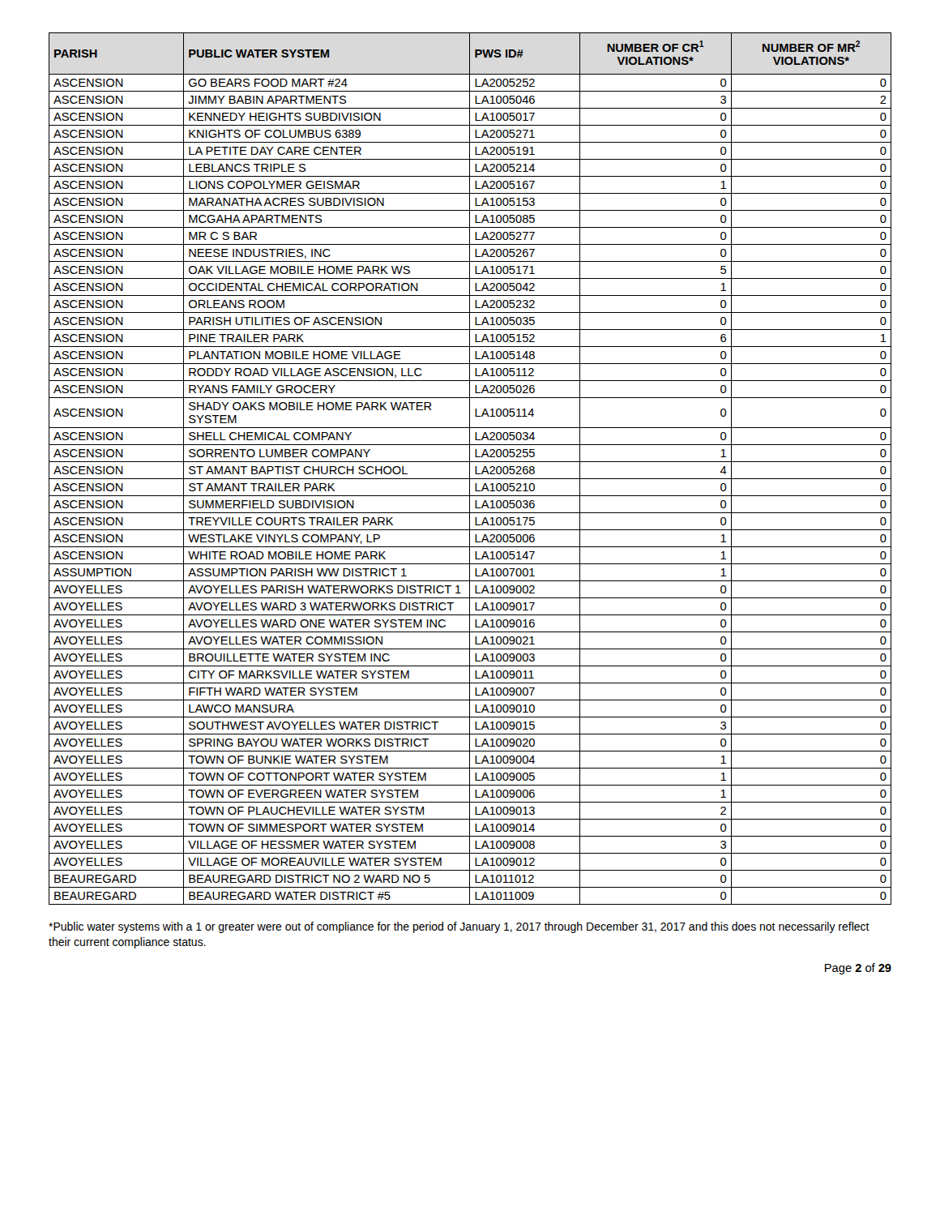| PARISH | PUBLIC WATER SYSTEM | PWS ID# | NUMBER OF CR 1 VIOLATIONS* | NUMBER OF MR 2 VIOLATIONS* |
| --- | --- | --- | --- | --- |
| ASCENSION | GO BEARS FOOD MART #24 | LA2005252 | 0 | 0 |
| ASCENSION | JIMMY BABIN APARTMENTS | LA1005046 | 3 | 2 |
| ASCENSION | KENNEDY HEIGHTS SUBDIVISION | LA1005017 | 0 | 0 |
| ASCENSION | KNIGHTS OF COLUMBUS 6389 | LA2005271 | 0 | 0 |
| ASCENSION | LA PETITE DAY CARE CENTER | LA2005191 | 0 | 0 |
| ASCENSION | LEBLANCS TRIPLE S | LA2005214 | 0 | 0 |
| ASCENSION | LIONS COPOLYMER GEISMAR | LA2005167 | 1 | 0 |
| ASCENSION | MARANATHA ACRES SUBDIVISION | LA1005153 | 0 | 0 |
| ASCENSION | MCGAHA APARTMENTS | LA1005085 | 0 | 0 |
| ASCENSION | MR C S BAR | LA2005277 | 0 | 0 |
| ASCENSION | NEESE INDUSTRIES, INC | LA2005267 | 0 | 0 |
| ASCENSION | OAK VILLAGE MOBILE HOME PARK WS | LA1005171 | 5 | 0 |
| ASCENSION | OCCIDENTAL CHEMICAL CORPORATION | LA2005042 | 1 | 0 |
| ASCENSION | ORLEANS ROOM | LA2005232 | 0 | 0 |
| ASCENSION | PARISH UTILITIES OF ASCENSION | LA1005035 | 0 | 0 |
| ASCENSION | PINE TRAILER PARK | LA1005152 | 6 | 1 |
| ASCENSION | PLANTATION MOBILE HOME VILLAGE | LA1005148 | 0 | 0 |
| ASCENSION | RODDY ROAD VILLAGE ASCENSION, LLC | LA1005112 | 0 | 0 |
| ASCENSION | RYANS FAMILY GROCERY | LA2005026 | 0 | 0 |
| ASCENSION | SHADY OAKS MOBILE HOME PARK WATER SYSTEM | LA1005114 | 0 | 0 |
| ASCENSION | SHELL CHEMICAL COMPANY | LA2005034 | 0 | 0 |
| ASCENSION | SORRENTO LUMBER COMPANY | LA2005255 | 1 | 0 |
| ASCENSION | ST AMANT BAPTIST CHURCH SCHOOL | LA2005268 | 4 | 0 |
| ASCENSION | ST AMANT TRAILER PARK | LA1005210 | 0 | 0 |
| ASCENSION | SUMMERFIELD SUBDIVISION | LA1005036 | 0 | 0 |
| ASCENSION | TREYVILLE COURTS TRAILER PARK | LA1005175 | 0 | 0 |
| ASCENSION | WESTLAKE VINYLS COMPANY, LP | LA2005006 | 1 | 0 |
| ASCENSION | WHITE ROAD MOBILE HOME PARK | LA1005147 | 1 | 0 |
| ASSUMPTION | ASSUMPTION PARISH WW DISTRICT 1 | LA1007001 | 1 | 0 |
| AVOYELLES | AVOYELLES PARISH WATERWORKS DISTRICT 1 | LA1009002 | 0 | 0 |
| AVOYELLES | AVOYELLES WARD 3 WATERWORKS DISTRICT | LA1009017 | 0 | 0 |
| AVOYELLES | AVOYELLES WARD ONE WATER SYSTEM INC | LA1009016 | 0 | 0 |
| AVOYELLES | AVOYELLES WATER COMMISSION | LA1009021 | 0 | 0 |
| AVOYELLES | BROUILLETTE WATER SYSTEM INC | LA1009003 | 0 | 0 |
| AVOYELLES | CITY OF MARKSVILLE WATER SYSTEM | LA1009011 | 0 | 0 |
| AVOYELLES | FIFTH WARD WATER SYSTEM | LA1009007 | 0 | 0 |
| AVOYELLES | LAWCO MANSURA | LA1009010 | 0 | 0 |
| AVOYELLES | SOUTHWEST AVOYELLES WATER DISTRICT | LA1009015 | 3 | 0 |
| AVOYELLES | SPRING BAYOU WATER WORKS DISTRICT | LA1009020 | 0 | 0 |
| AVOYELLES | TOWN OF BUNKIE WATER SYSTEM | LA1009004 | 1 | 0 |
| AVOYELLES | TOWN OF COTTONPORT WATER SYSTEM | LA1009005 | 1 | 0 |
| AVOYELLES | TOWN OF EVERGREEN WATER SYSTEM | LA1009006 | 1 | 0 |
| AVOYELLES | TOWN OF PLAUCHEVILLE WATER SYSTM | LA1009013 | 2 | 0 |
| AVOYELLES | TOWN OF SIMMESPORT WATER SYSTEM | LA1009014 | 0 | 0 |
| AVOYELLES | VILLAGE OF HESSMER WATER SYSTEM | LA1009008 | 3 | 0 |
| AVOYELLES | VILLAGE OF MOREAUVILLE WATER SYSTEM | LA1009012 | 0 | 0 |
| BEAUREGARD | BEAUREGARD DISTRICT NO 2 WARD NO 5 | LA1011012 | 0 | 0 |
| BEAUREGARD | BEAUREGARD WATER DISTRICT #5 | LA1011009 | 0 | 0 |
*Public water systems with a 1 or greater were out of compliance for the period of January 1, 2017 through December 31, 2017 and this does not necessarily reflect their current compliance status.
Page 2 of 29